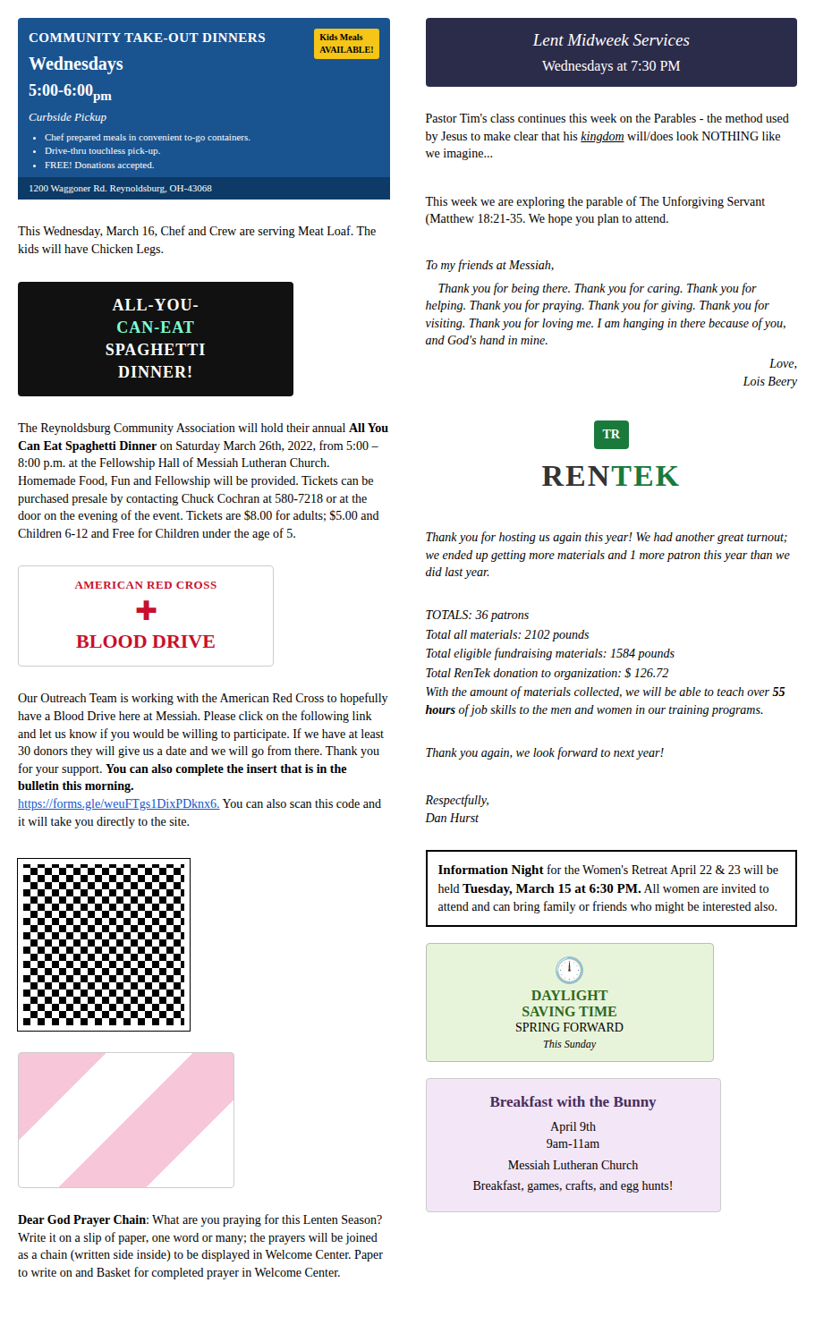Kids Meals
AVAILABLE!
COMMUNITY TAKE-OUT DINNERS
Wednesdays
5:00-6:00pm
Curbside Pickup
Chef prepared meals in convenient to-go containers.
Drive-thru touchless pick-up.
FREE! Donations accepted.
1200 Waggoner Rd. Reynoldsburg, OH-43068
This Wednesday, March 16, Chef and Crew are serving Meat Loaf. The kids will have Chicken Legs.
ALL-YOU-
CAN-EAT
SPAGHETTI
DINNER!
The Reynoldsburg Community Association will hold their annual All You Can Eat Spaghetti Dinner on Saturday March 26th, 2022, from 5:00 – 8:00 p.m. at the Fellowship Hall of Messiah Lutheran Church. Homemade Food, Fun and Fellowship will be provided. Tickets can be purchased presale by contacting Chuck Cochran at 580-7218 or at the door on the evening of the event. Tickets are $8.00 for adults; $5.00 and Children 6-12 and Free for Children under the age of 5.
AMERICAN RED CROSS
✚
BLOOD DRIVE
Our Outreach Team is working with the American Red Cross to hopefully have a Blood Drive here at Messiah. Please click on the following link and let us know if you would be willing to participate. If we have at least 30 donors they will give us a date and we will go from there. Thank you for your support. You can also complete the insert that is in the bulletin this morning.
https://forms.gle/weuFTgs1DixPDknx6. You can also scan this code and it will take you directly to the site.
Dear God Prayer Chain: What are you praying for this Lenten Season? Write it on a slip of paper, one word or many; the prayers will be joined as a chain (written side inside) to be displayed in Welcome Center. Paper to write on and Basket for completed prayer in Welcome Center.
Lent Midweek Services
Wednesdays at 7:30 PM
Pastor Tim's class continues this week on the Parables - the method used by Jesus to make clear that his kingdom will/does look NOTHING like we imagine...
This week we are exploring the parable of The Unforgiving Servant (Matthew 18:21-35. We hope you plan to attend.
To my friends at Messiah,
Thank you for being there. Thank you for caring. Thank you for helping. Thank you for praying. Thank you for giving. Thank you for visiting. Thank you for loving me. I am hanging in there because of you, and God's hand in mine.
Love,
Lois Beery
TR
RENTEK
Thank you for hosting us again this year! We had another great turnout; we ended up getting more materials and 1 more patron this year than we did last year.
TOTALS: 36 patrons
Total all materials: 2102 pounds
Total eligible fundraising materials: 1584 pounds
Total RenTek donation to organization: $ 126.72
With the amount of materials collected, we will be able to teach over 55 hours of job skills to the men and women in our training programs.
Thank you again, we look forward to next year!
Respectfully,
Dan Hurst
Information Night for the Women's Retreat April 22 & 23 will be held Tuesday, March 15 at 6:30 PM. All women are invited to attend and can bring family or friends who might be interested also.
🕛
DAYLIGHT
SAVING TIME
SPRING FORWARD
This Sunday
Breakfast with the Bunny
April 9th
9am-11am
Messiah Lutheran Church
Breakfast, games, crafts, and egg hunts!